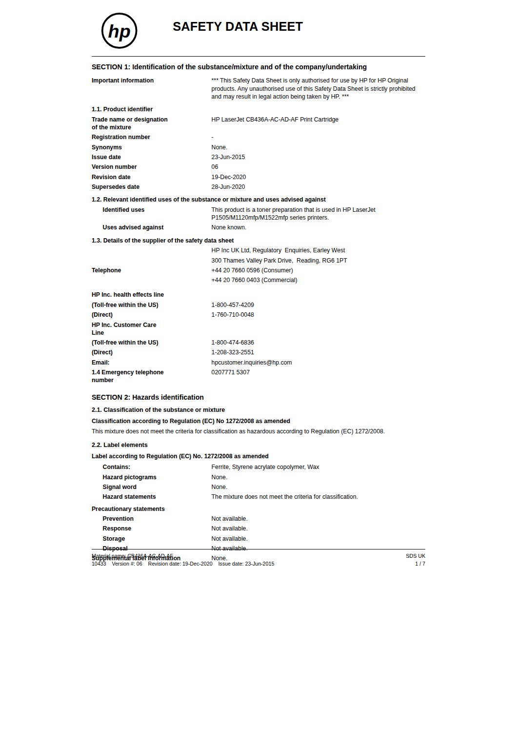hp
SAFETY DATA SHEET
SECTION 1: Identification of the substance/mixture and of the company/undertaking
| Important information | *** This Safety Data Sheet is only authorised for use by HP for HP Original products. Any unauthorised use of this Safety Data Sheet is strictly prohibited and may result in legal action being taken by HP. *** |
| 1.1. Product identifier |
| Trade name or designation of the mixture | HP LaserJet CB436A-AC-AD-AF Print Cartridge |
| Registration number | - |
| Synonyms | None. |
| Issue date | 23-Jun-2015 |
| Version number | 06 |
| Revision date | 19-Dec-2020 |
| Supersedes date | 28-Jun-2020 |
| 1.2. Relevant identified uses of the substance or mixture and uses advised against |
| Identified uses | This product is a toner preparation that is used in HP LaserJet P1505/M1120mfp/M1522mfp series printers. |
| Uses advised against | None known. |
| 1.3. Details of the supplier of the safety data sheet |
| | HP Inc UK Ltd, Regulatory Enquiries, Earley West |
| | 300 Thames Valley Park Drive, Reading, RG6 1PT |
| Telephone | +44 20 7660 0596 (Consumer) |
| | +44 20 7660 0403 (Commercial) |
| HP Inc. health effects line | |
| (Toll-free within the US) | 1-800-457-4209 |
| (Direct) | 1-760-710-0048 |
| HP Inc. Customer Care Line | |
| (Toll-free within the US) | 1-800-474-6836 |
| (Direct) | 1-208-323-2551 |
| Email: | hpcustomer.inquiries@hp.com |
| 1.4 Emergency telephone number | 0207771 5307 |
SECTION 2: Hazards identification
2.1. Classification of the substance or mixture
Classification according to Regulation (EC) No 1272/2008 as amended
This mixture does not meet the criteria for classification as hazardous according to Regulation (EC) 1272/2008.
2.2. Label elements
Label according to Regulation (EC) No. 1272/2008 as amended
| Contains: | Ferrite, Styrene acrylate copolymer, Wax |
| Hazard pictograms | None. |
| Signal word | None. |
| Hazard statements | The mixture does not meet the criteria for classification. |
| Precautionary statements |
| Prevention | Not available. |
| Response | Not available. |
| Storage | Not available. |
| Disposal | Not available. |
| Supplemental label information | None. |
Material name: CB436A-AC-AD-AF
SDS UK
10433 Version #: 06 Revision date: 19-Dec-2020 Issue date: 23-Jun-2015
1 / 7